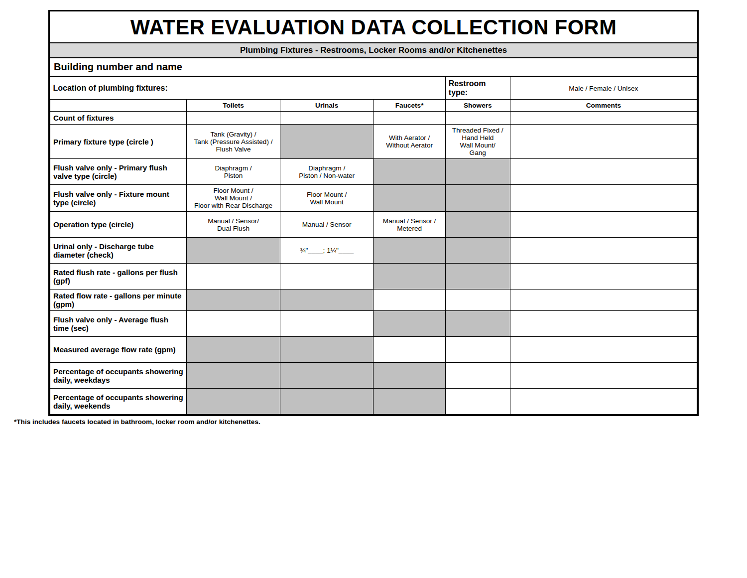WATER EVALUATION DATA COLLECTION FORM
Plumbing Fixtures - Restrooms, Locker Rooms and/or Kitchenettes
Building number and name
| Location of plumbing fixtures: | Restroom type: | Male / Female / Unisex |
| | Toilets | Urinals | Faucets* | Showers | Comments |
| Count of fixtures | | | | | |
| Primary fixture type (circle ) | Tank (Gravity) / Tank (Pressure Assisted) / Flush Valve | | With Aerator / Without Aerator | Threaded Fixed / Hand Held Wall Mount/ Gang | |
| Flush valve only - Primary flush valve type (circle) | Diaphragm / Piston | Diaphragm / Piston / Non-water | | | |
| Flush valve only - Fixture mount type (circle) | Floor Mount / Wall Mount / Floor with Rear Discharge | Floor Mount / Wall Mount | | | |
| Operation type (circle) | Manual / Sensor/ Dual Flush | Manual / Sensor | Manual / Sensor / Metered | | |
| Urinal only - Discharge tube diameter (check) | | ¾"____; 1¼"____ | | | |
| Rated flush rate - gallons per flush (gpf) | | | | | |
| Rated flow rate - gallons per minute (gpm) | | | | | |
| Flush valve only - Average flush time (sec) | | | | | |
| Measured average flow rate (gpm) | | | | | |
| Percentage of occupants showering daily, weekdays | | | | | |
| Percentage of occupants showering daily, weekends | | | | | |
*This includes faucets located in bathroom, locker room and/or kitchenettes.